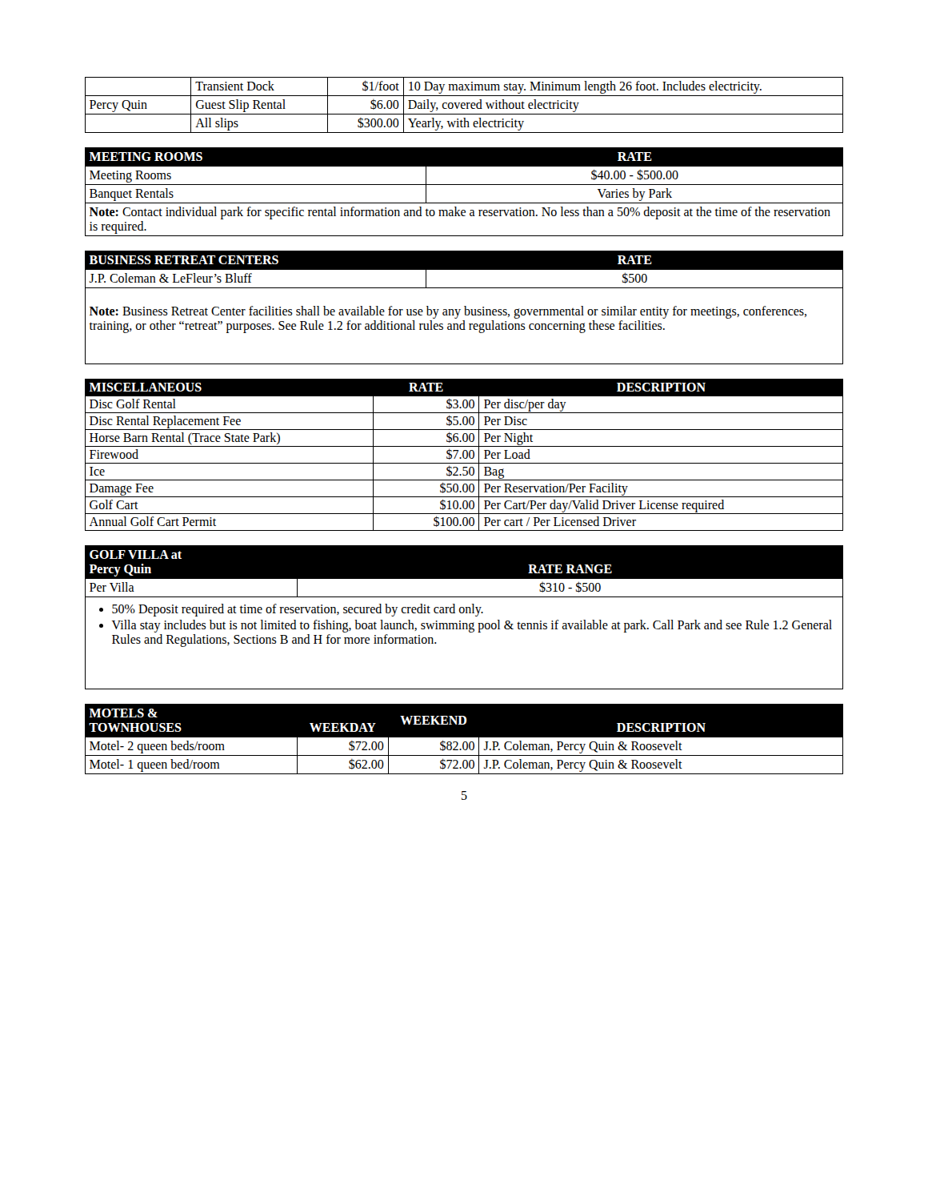| | Transient Dock | $1/foot | 10 Day maximum stay. Minimum length 26 foot. Includes electricity. |
| Percy Quin | Guest Slip Rental | $6.00 | Daily, covered without electricity |
| | All slips | $300.00 | Yearly, with electricity |
| MEETING ROOMS | RATE |
| Meeting Rooms | $40.00 - $500.00 |
| Banquet Rentals | Varies by Park |
| Note: Contact individual park for specific rental information and to make a reservation. No less than a 50% deposit at the time of the reservation is required. |
| BUSINESS RETREAT CENTERS | RATE |
| J.P. Coleman & LeFleur’s Bluff | $500 |
| Note: Business Retreat Center facilities shall be available for use by any business, governmental or similar entity for meetings, conferences, training, or other “retreat” purposes. See Rule 1.2 for additional rules and regulations concerning these facilities. |
| MISCELLANEOUS | RATE | DESCRIPTION |
| Disc Golf Rental | $3.00 | Per disc/per day |
| Disc Rental Replacement Fee | $5.00 | Per Disc |
| Horse Barn Rental (Trace State Park) | $6.00 | Per Night |
| Firewood | $7.00 | Per Load |
| Ice | $2.50 | Bag |
| Damage Fee | $50.00 | Per Reservation/Per Facility |
| Golf Cart | $10.00 | Per Cart/Per day/Valid Driver License required |
| Annual Golf Cart Permit | $100.00 | Per cart / Per Licensed Driver |
| GOLF VILLA at Percy Quin | RATE RANGE |
| Per Villa | $310 - $500 |
| 50% Deposit required at time of reservation, secured by credit card only. Villa stay includes but is not limited to fishing, boat launch, swimming pool & tennis if available at park. Call Park and see Rule 1.2 General Rules and Regulations, Sections B and H for more information. |
| MOTELS & TOWNHOUSES | WEEKDAY | WEEKEND | DESCRIPTION |
| Motel- 2 queen beds/room | $72.00 | $82.00 | J.P. Coleman, Percy Quin & Roosevelt |
| Motel- 1 queen bed/room | $62.00 | $72.00 | J.P. Coleman, Percy Quin & Roosevelt |
5